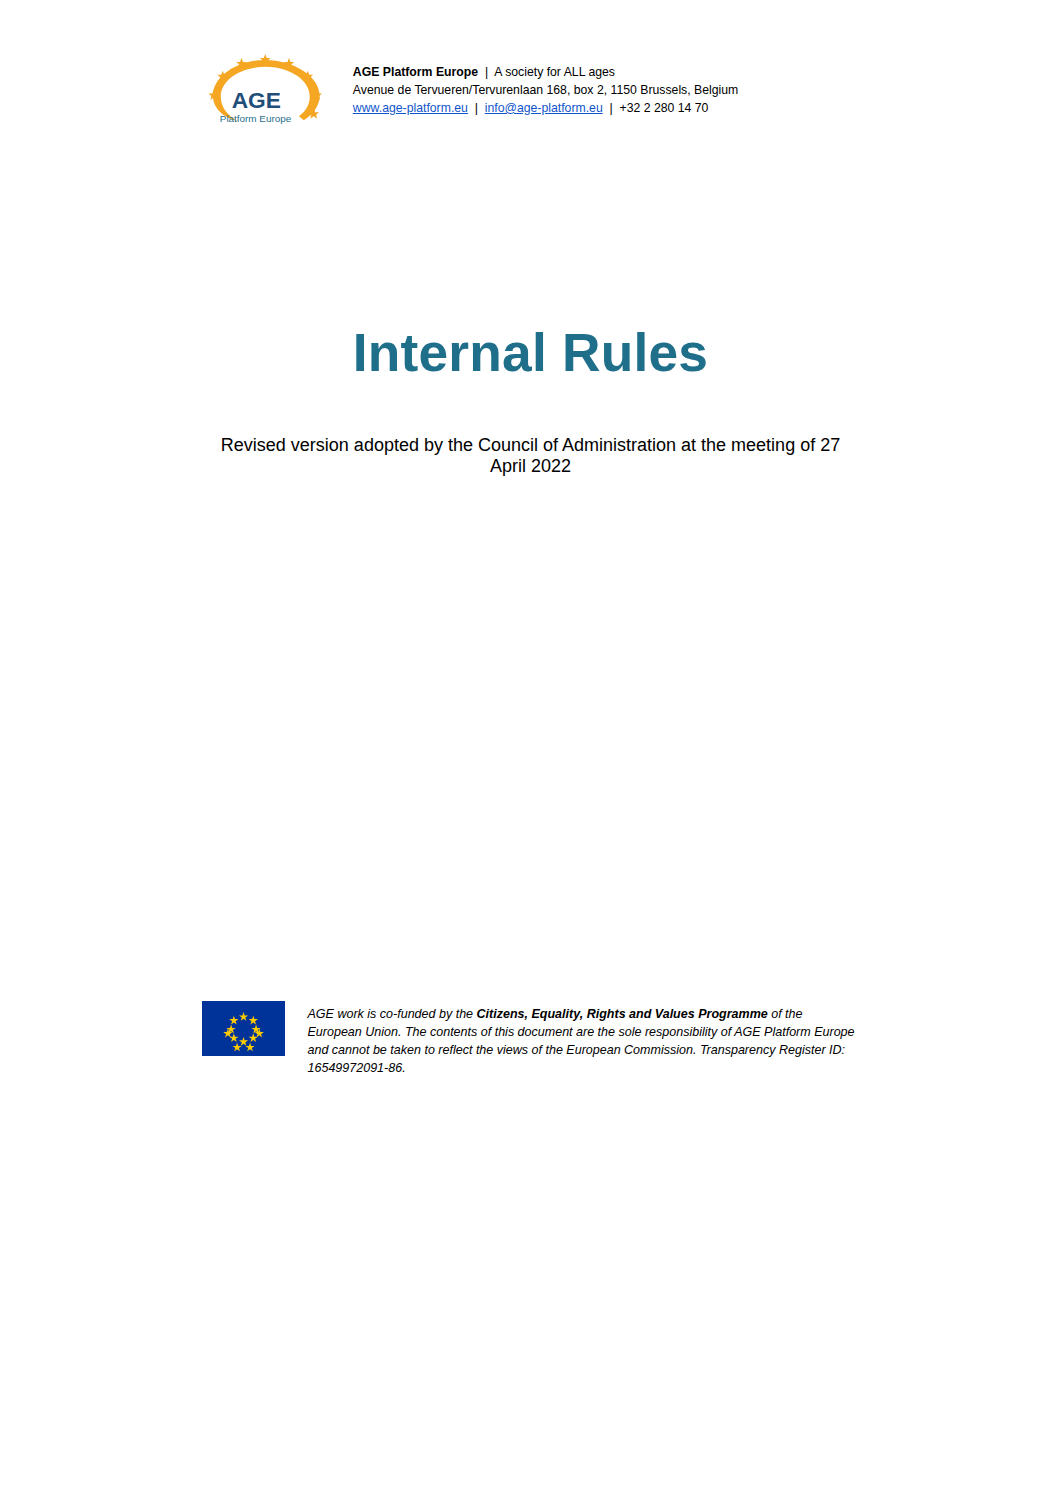AGE Platform Europe
AGE Platform Europe | A society for ALL ages
Avenue de Tervueren/Tervurenlaan 168, box 2, 1150 Brussels, Belgium
www.age-platform.eu | info@age-platform.eu | +32 2 280 14 70
Internal Rules
Revised version adopted by the Council of Administration at the meeting of 27 April 2022
AGE work is co-funded by the Citizens, Equality, Rights and Values Programme of the European Union. The contents of this document are the sole responsibility of AGE Platform Europe and cannot be taken to reflect the views of the European Commission. Transparency Register ID: 16549972091-86.